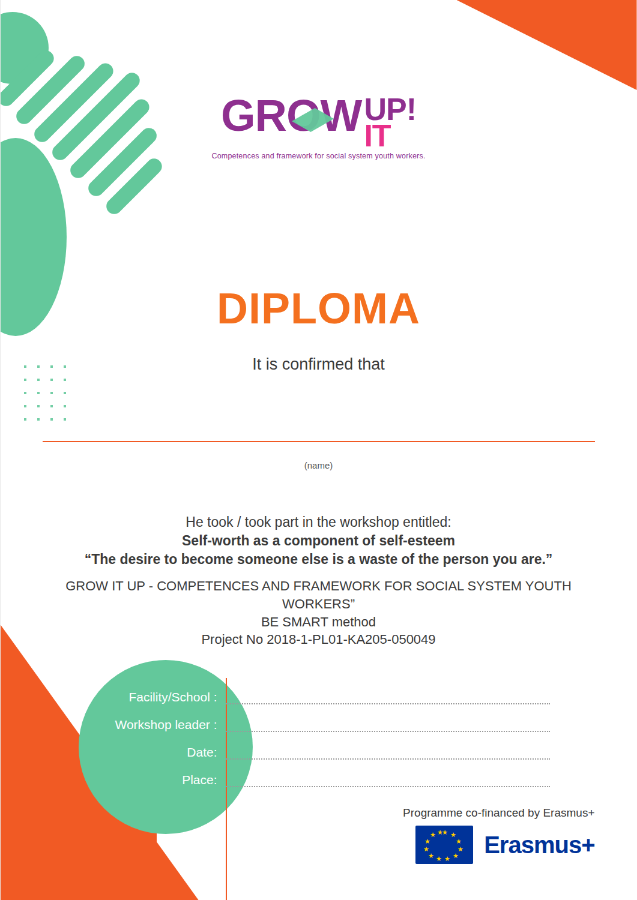GROW UP!IT
Competences and framework for social system youth workers.
DIPLOMA
It is confirmed that
(name)
He took / took part in the workshop entitled:
Self-worth as a component of self-esteem
“The desire to become someone else is a waste of the person you are.”
GROW IT UP - COMPETENCES AND FRAMEWORK FOR SOCIAL SYSTEM YOUTH WORKERS”
BE SMART method
Project No 2018-1-PL01-KA205-050049
Facility/School :
Workshop leader :
Date:
Place:
Programme co-financed by Erasmus+
★ ★ ★ ★ ★ ★ ★ ★ ★ ★ ★ ★ Erasmus+